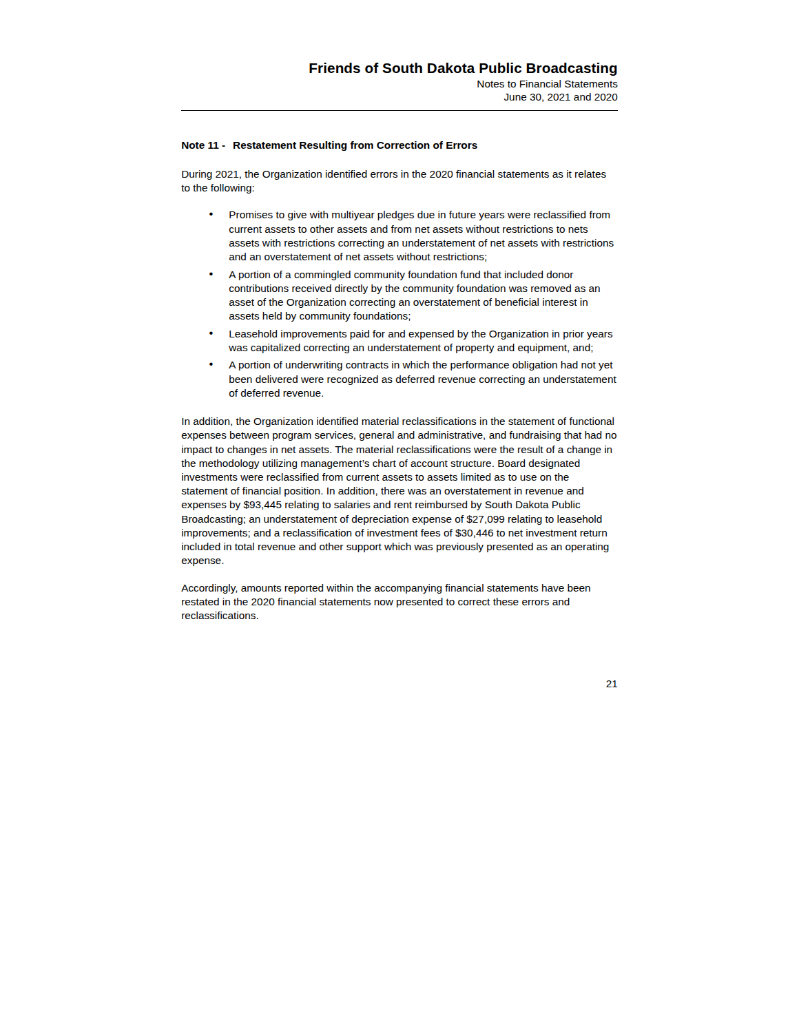Friends of South Dakota Public Broadcasting
Notes to Financial Statements
June 30, 2021 and 2020
Note 11 -Restatement Resulting from Correction of Errors
During 2021, the Organization identified errors in the 2020 financial statements as it relates to the following:
Promises to give with multiyear pledges due in future years were reclassified from current assets to other assets and from net assets without restrictions to nets assets with restrictions correcting an understatement of net assets with restrictions and an overstatement of net assets without restrictions;
A portion of a commingled community foundation fund that included donor contributions received directly by the community foundation was removed as an asset of the Organization correcting an overstatement of beneficial interest in assets held by community foundations;
Leasehold improvements paid for and expensed by the Organization in prior years was capitalized correcting an understatement of property and equipment, and;
A portion of underwriting contracts in which the performance obligation had not yet been delivered were recognized as deferred revenue correcting an understatement of deferred revenue.
In addition, the Organization identified material reclassifications in the statement of functional expenses between program services, general and administrative, and fundraising that had no impact to changes in net assets. The material reclassifications were the result of a change in the methodology utilizing management’s chart of account structure. Board designated investments were reclassified from current assets to assets limited as to use on the statement of financial position. In addition, there was an overstatement in revenue and expenses by $93,445 relating to salaries and rent reimbursed by South Dakota Public Broadcasting; an understatement of depreciation expense of $27,099 relating to leasehold improvements; and a reclassification of investment fees of $30,446 to net investment return included in total revenue and other support which was previously presented as an operating expense.
Accordingly, amounts reported within the accompanying financial statements have been restated in the 2020 financial statements now presented to correct these errors and reclassifications.
21